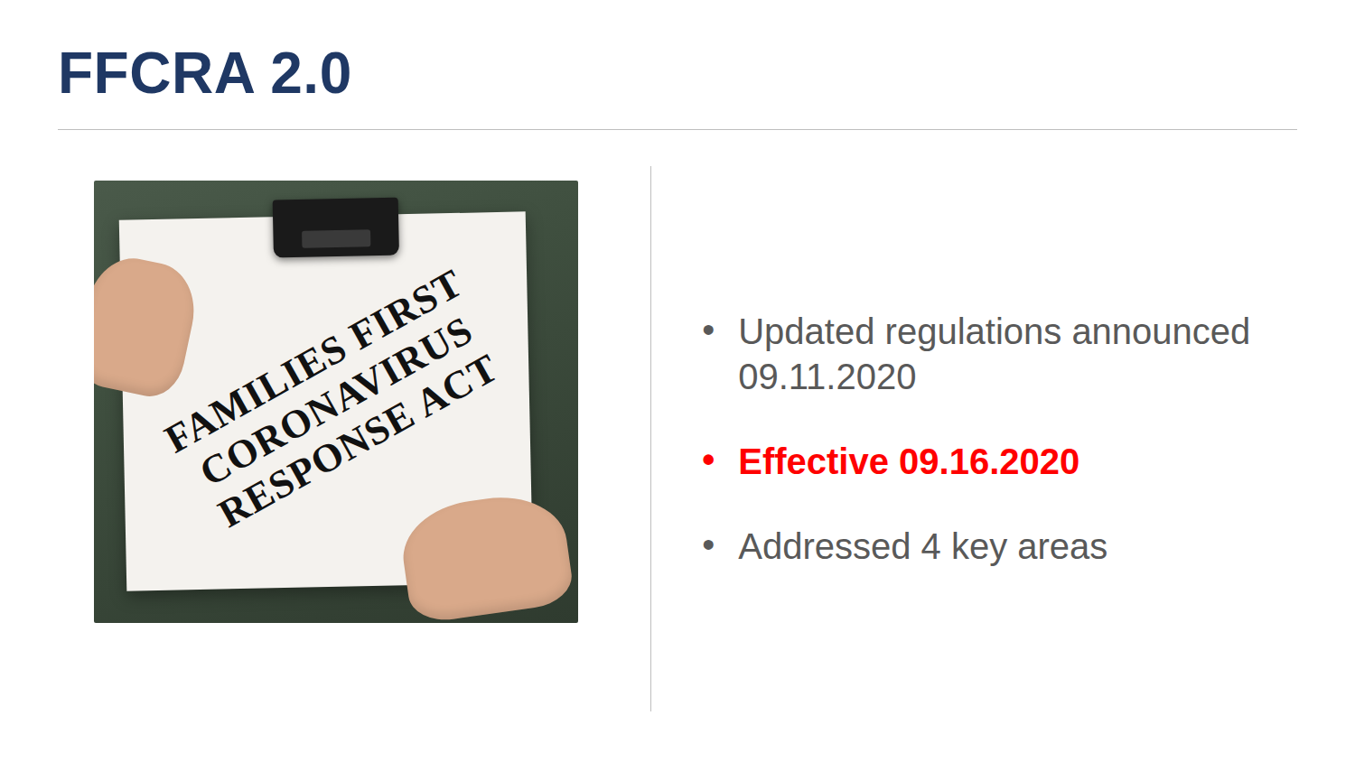FFCRA 2.0
Families First
Coronavirus
Response Act
Updated regulations announced 09.11.2020
Effective 09.16.2020
Addressed 4 key areas